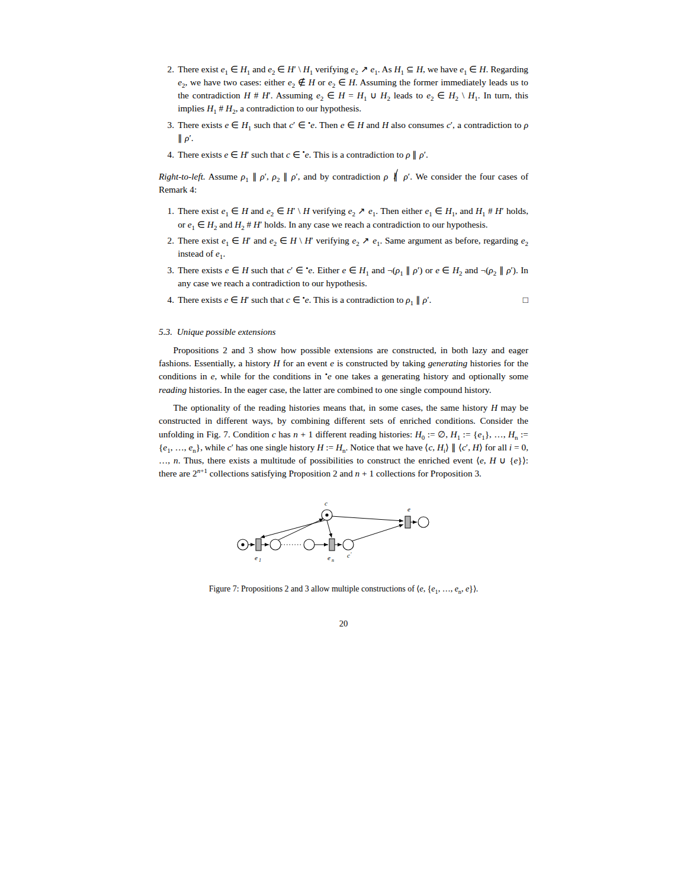2. There exist e1 ∈ H1 and e2 ∈ H′ \ H1 verifying e2 ↗ e1. As H1 ⊆ H, we have e1 ∈ H. Regarding e2, we have two cases: either e2 ∉ H or e2 ∈ H. Assuming the former immediately leads us to the contradiction H # H′. Assuming e2 ∈ H = H1 ∪ H2 leads to e2 ∈ H2 \ H1. In turn, this implies H1 # H2, a contradiction to our hypothesis.
3. There exists e ∈ H1 such that c′ ∈ •e. Then e ∈ H and H also consumes c′, a contradiction to ρ ∥ ρ′.
4. There exists e ∈ H′ such that c ∈ •e. This is a contradiction to ρ ∥ ρ′.
Right-to-left. Assume ρ1 ∥ ρ′, ρ2 ∥ ρ′, and by contradiction ρ ρ′. We consider the four cases of Remark 4:
1. There exist e1 ∈ H and e2 ∈ H′ \ H verifying e2 ↗ e1. Then either e1 ∈ H1, and H1 # H′ holds, or e1 ∈ H2 and H2 # H′ holds. In any case we reach a contradiction to our hypothesis.
2. There exist e1 ∈ H′ and e2 ∈ H \ H′ verifying e2 ↗ e1. Same argument as before, regarding e2 instead of e1.
3. There exists e ∈ H such that c′ ∈ •e. Either e ∈ H1 and ¬(ρ1 ∥ ρ′) or e ∈ H2 and ¬(ρ2 ∥ ρ′). In any case we reach a contradiction to our hypothesis.
4. There exists e ∈ H′ such that c ∈ •e. This is a contradiction to ρ1 ∥ ρ′. □
5.3. Unique possible extensions
Propositions 2 and 3 show how possible extensions are constructed, in both lazy and eager fashions. Essentially, a history H for an event e is constructed by taking generating histories for the conditions in e, while for the conditions in •e one takes a generating history and optionally some reading histories. In the eager case, the latter are combined to one single compound history.
The optionality of the reading histories means that, in some cases, the same history H may be constructed in different ways, by combining different sets of enriched conditions. Consider the unfolding in Fig. 7. Condition c has n + 1 different reading histories: H0 := ∅, H1 := {e1}, …, Hn := {e1, …, en}, while c′ has one single history H := Hn. Notice that we have ⟨c, Hi⟩ ∥ ⟨c′, H⟩ for all i = 0, …, n. Thus, there exists a multitude of possibilities to construct the enriched event ⟨e, H ∪ {e}⟩: there are 2n+1 collections satisfying Proposition 2 and n + 1 collections for Proposition 3.
c e e 1 e n c ′
Figure 7: Propositions 2 and 3 allow multiple constructions of ⟨e, {e1, …, en, e}⟩.
20